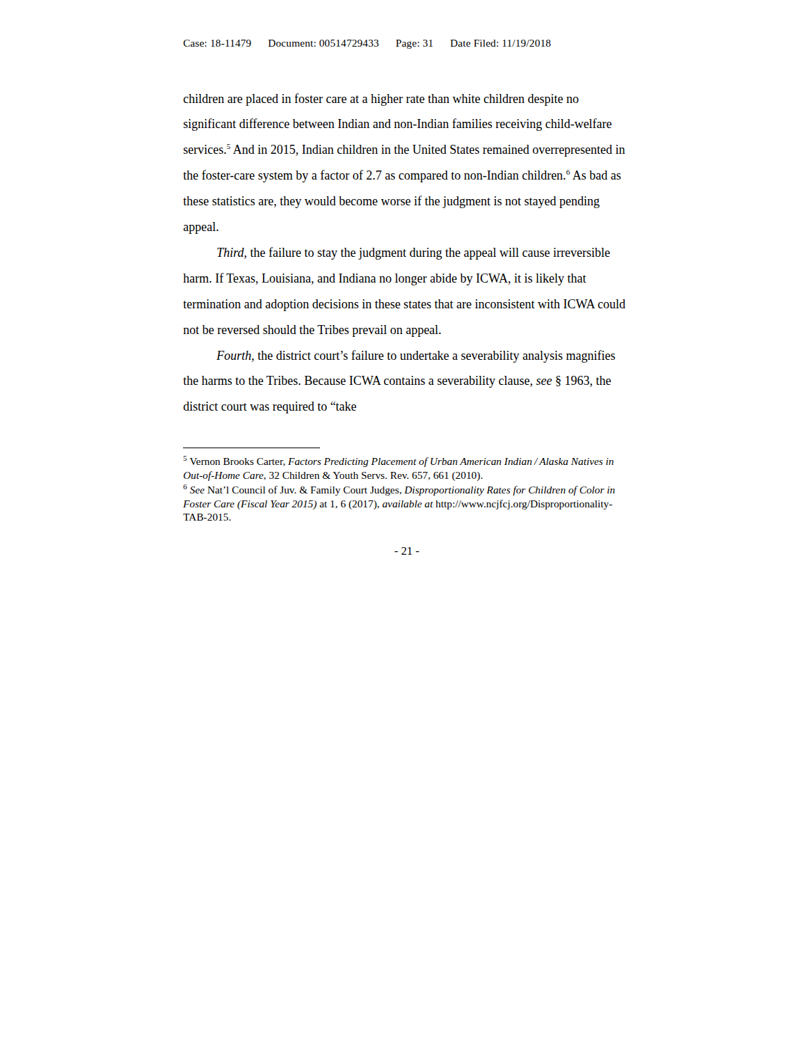Case: 18-11479 Document: 00514729433 Page: 31 Date Filed: 11/19/2018
children are placed in foster care at a higher rate than white children despite no significant difference between Indian and non-Indian families receiving child-welfare services.5 And in 2015, Indian children in the United States remained overrepresented in the foster-care system by a factor of 2.7 as compared to non-Indian children.6 As bad as these statistics are, they would become worse if the judgment is not stayed pending appeal.
Third, the failure to stay the judgment during the appeal will cause irreversible harm. If Texas, Louisiana, and Indiana no longer abide by ICWA, it is likely that termination and adoption decisions in these states that are inconsistent with ICWA could not be reversed should the Tribes prevail on appeal.
Fourth, the district court’s failure to undertake a severability analysis magnifies the harms to the Tribes. Because ICWA contains a severability clause, see § 1963, the district court was required to “take
5 Vernon Brooks Carter, Factors Predicting Placement of Urban American Indian / Alaska Natives in Out-of-Home Care, 32 Children & Youth Servs. Rev. 657, 661 (2010).
6 See Nat’l Council of Juv. & Family Court Judges, Disproportionality Rates for Children of Color in Foster Care (Fiscal Year 2015) at 1, 6 (2017), available at http://www.ncjfcj.org/Disproportionality-TAB-2015.
- 21 -